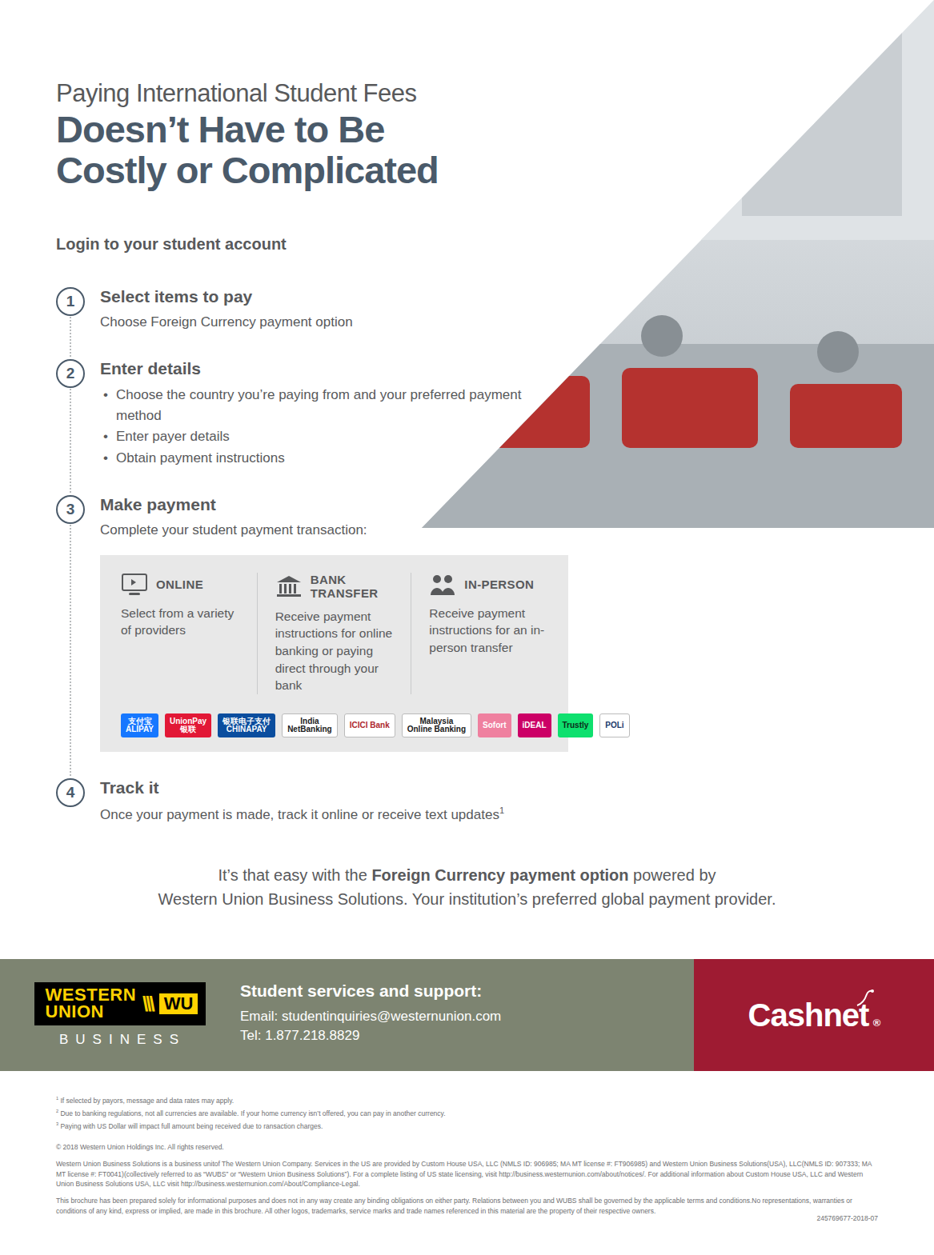Paying International Student Fees Doesn’t Have to Be Costly or Complicated
Login to your student account
1
Select items to pay
Choose Foreign Currency payment option
2
Enter details
Choose the country you’re paying from and your preferred payment method
Enter payer details
Obtain payment instructions
3
Make payment
Complete your student payment transaction:
ONLINE
Select from a variety of providers
BANK TRANSFER
Receive payment instructions for online banking or paying direct through your bank
IN-PERSON
Receive payment instructions for an in-person transfer
支付宝
ALIPAY
UnionPay
银联
银联电子支付
CHINAPAY
India
NetBanking
ICICI Bank
Malaysia
Online Banking
Sofort
iDEAL
Trustly
POLi
4
Track it
Once your payment is made, track it online or receive text updates1
It’s that easy with the Foreign Currency payment option powered by
Western Union Business Solutions. Your institution’s preferred global payment provider.
WESTERN
UNION \\\ WU
BUSINESS
Student services and support:
Email: studentinquiries@westernunion.com
Tel: 1.877.218.8829
Cashnet®
1 If selected by payors, message and data rates may apply.
2 Due to banking regulations, not all currencies are available. If your home currency isn’t offered, you can pay in another currency.
3 Paying with US Dollar will impact full amount being received due to ransaction charges.
© 2018 Western Union Holdings Inc. All rights reserved.
Western Union Business Solutions is a business unitof The Western Union Company. Services in the US are provided by Custom House USA, LLC (NMLS ID: 906985; MA MT license #: FT906985) and Western Union Business Solutions(USA), LLC(NMLS ID: 907333; MA MT license #: FT0041)(collectively referred to as “WUBS” or “Western Union Business Solutions”). For a complete listing of US state licensing, visit http://business.westernunion.com/about/notices/. For additional information about Custom House USA, LLC and Western Union Business Solutions USA, LLC visit http://business.westernunion.com/About/Compliance-Legal.
This brochure has been prepared solely for informational purposes and does not in any way create any binding obligations on either party. Relations between you and WUBS shall be governed by the applicable terms and conditions.No representations, warranties or conditions of any kind, express or implied, are made in this brochure. All other logos, trademarks, service marks and trade names referenced in this material are the property of their respective owners.
245769677-2018-07